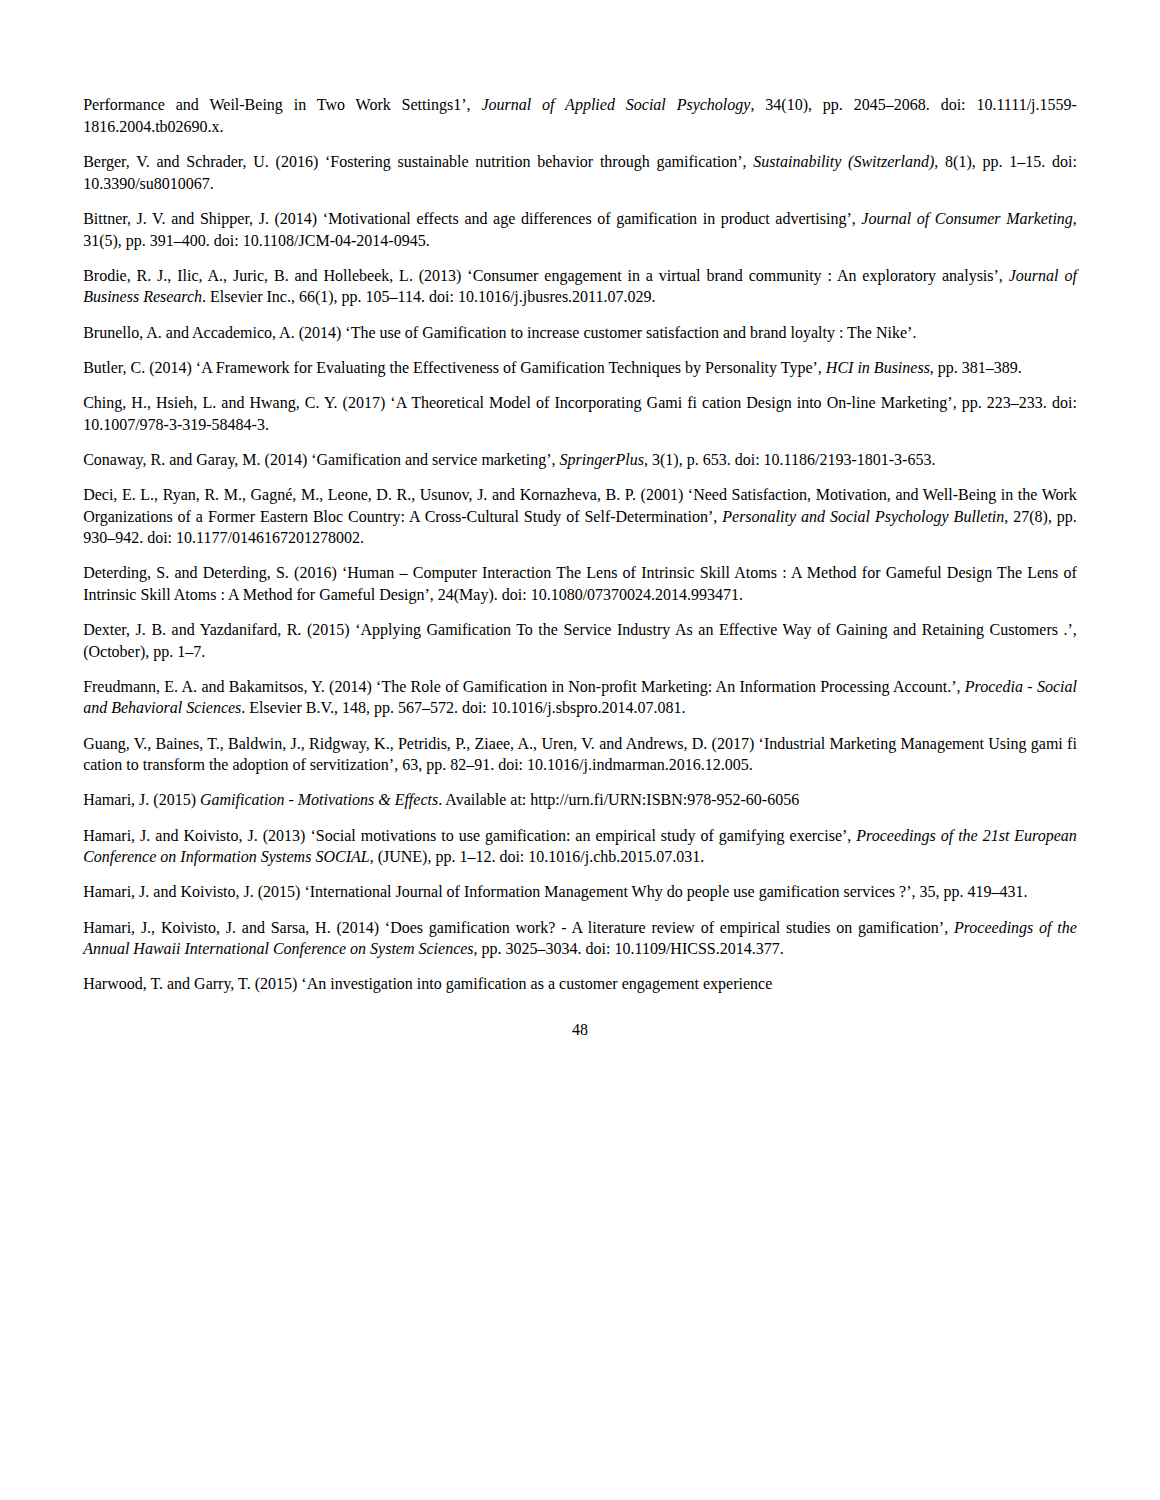Performance and Weil-Being in Two Work Settings1’, Journal of Applied Social Psychology, 34(10), pp. 2045–2068. doi: 10.1111/j.1559-1816.2004.tb02690.x.
Berger, V. and Schrader, U. (2016) ‘Fostering sustainable nutrition behavior through gamification’, Sustainability (Switzerland), 8(1), pp. 1–15. doi: 10.3390/su8010067.
Bittner, J. V. and Shipper, J. (2014) ‘Motivational effects and age differences of gamification in product advertising’, Journal of Consumer Marketing, 31(5), pp. 391–400. doi: 10.1108/JCM-04-2014-0945.
Brodie, R. J., Ilic, A., Juric, B. and Hollebeek, L. (2013) ‘Consumer engagement in a virtual brand community : An exploratory analysis’, Journal of Business Research. Elsevier Inc., 66(1), pp. 105–114. doi: 10.1016/j.jbusres.2011.07.029.
Brunello, A. and Accademico, A. (2014) ‘The use of Gamification to increase customer satisfaction and brand loyalty : The Nike’.
Butler, C. (2014) ‘A Framework for Evaluating the Effectiveness of Gamification Techniques by Personality Type’, HCI in Business, pp. 381–389.
Ching, H., Hsieh, L. and Hwang, C. Y. (2017) ‘A Theoretical Model of Incorporating Gami fi cation Design into On-line Marketing’, pp. 223–233. doi: 10.1007/978-3-319-58484-3.
Conaway, R. and Garay, M. (2014) ‘Gamification and service marketing’, SpringerPlus, 3(1), p. 653. doi: 10.1186/2193-1801-3-653.
Deci, E. L., Ryan, R. M., Gagné, M., Leone, D. R., Usunov, J. and Kornazheva, B. P. (2001) ‘Need Satisfaction, Motivation, and Well-Being in the Work Organizations of a Former Eastern Bloc Country: A Cross-Cultural Study of Self-Determination’, Personality and Social Psychology Bulletin, 27(8), pp. 930–942. doi: 10.1177/0146167201278002.
Deterding, S. and Deterding, S. (2016) ‘Human – Computer Interaction The Lens of Intrinsic Skill Atoms : A Method for Gameful Design The Lens of Intrinsic Skill Atoms : A Method for Gameful Design’, 24(May). doi: 10.1080/07370024.2014.993471.
Dexter, J. B. and Yazdanifard, R. (2015) ‘Applying Gamification To the Service Industry As an Effective Way of Gaining and Retaining Customers .’, (October), pp. 1–7.
Freudmann, E. A. and Bakamitsos, Y. (2014) ‘The Role of Gamification in Non-profit Marketing: An Information Processing Account.’, Procedia - Social and Behavioral Sciences. Elsevier B.V., 148, pp. 567–572. doi: 10.1016/j.sbspro.2014.07.081.
Guang, V., Baines, T., Baldwin, J., Ridgway, K., Petridis, P., Ziaee, A., Uren, V. and Andrews, D. (2017) ‘Industrial Marketing Management Using gami fi cation to transform the adoption of servitization’, 63, pp. 82–91. doi: 10.1016/j.indmarman.2016.12.005.
Hamari, J. (2015) Gamification - Motivations & Effects. Available at: http://urn.fi/URN:ISBN:978-952-60-6056
Hamari, J. and Koivisto, J. (2013) ‘Social motivations to use gamification: an empirical study of gamifying exercise’, Proceedings of the 21st European Conference on Information Systems SOCIAL, (JUNE), pp. 1–12. doi: 10.1016/j.chb.2015.07.031.
Hamari, J. and Koivisto, J. (2015) ‘International Journal of Information Management Why do people use gamification services ?’, 35, pp. 419–431.
Hamari, J., Koivisto, J. and Sarsa, H. (2014) ‘Does gamification work? - A literature review of empirical studies on gamification’, Proceedings of the Annual Hawaii International Conference on System Sciences, pp. 3025–3034. doi: 10.1109/HICSS.2014.377.
Harwood, T. and Garry, T. (2015) ‘An investigation into gamification as a customer engagement experience
48